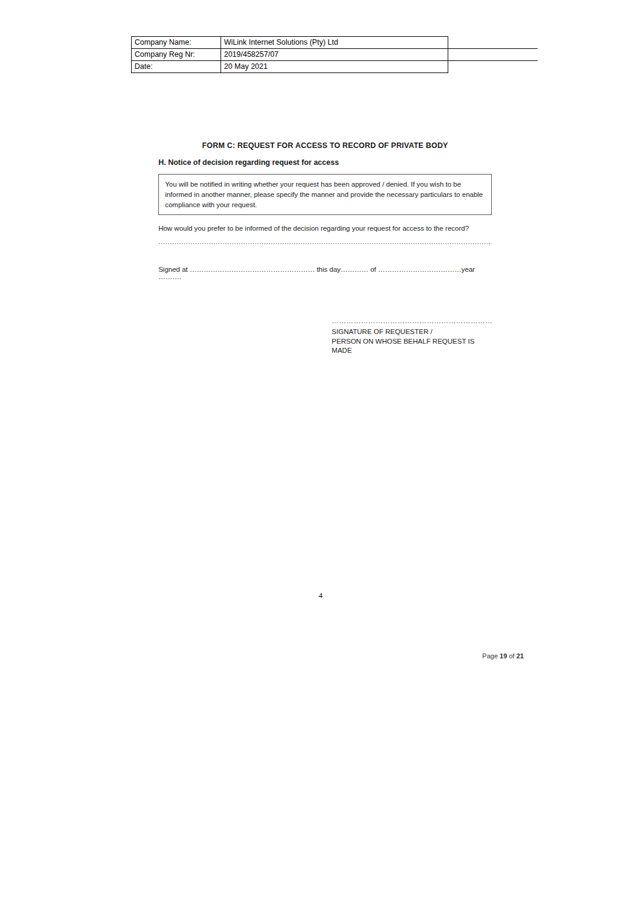| Company Name: | WiLink Internet Solutions (Pty) Ltd | |
| Company Reg Nr: | 2019/458257/07 | |
| Date: | 20 May 2021 | |
FORM C: REQUEST FOR ACCESS TO RECORD OF PRIVATE BODY
H. Notice of decision regarding request for access
You will be notified in writing whether your request has been approved / denied. If you wish to be informed in another manner, please specify the manner and provide the necessary particulars to enable compliance with your request.
How would you prefer to be informed of the decision regarding your request for access to the record?
..........................................................................................................................................................................
Signed at ……………………………………………… this day………… of ………………………………year ……….
…………………………………………………………………………
SIGNATURE OF REQUESTER /
PERSON ON WHOSE BEHALF REQUEST IS MADE
4
Page 19 of 21